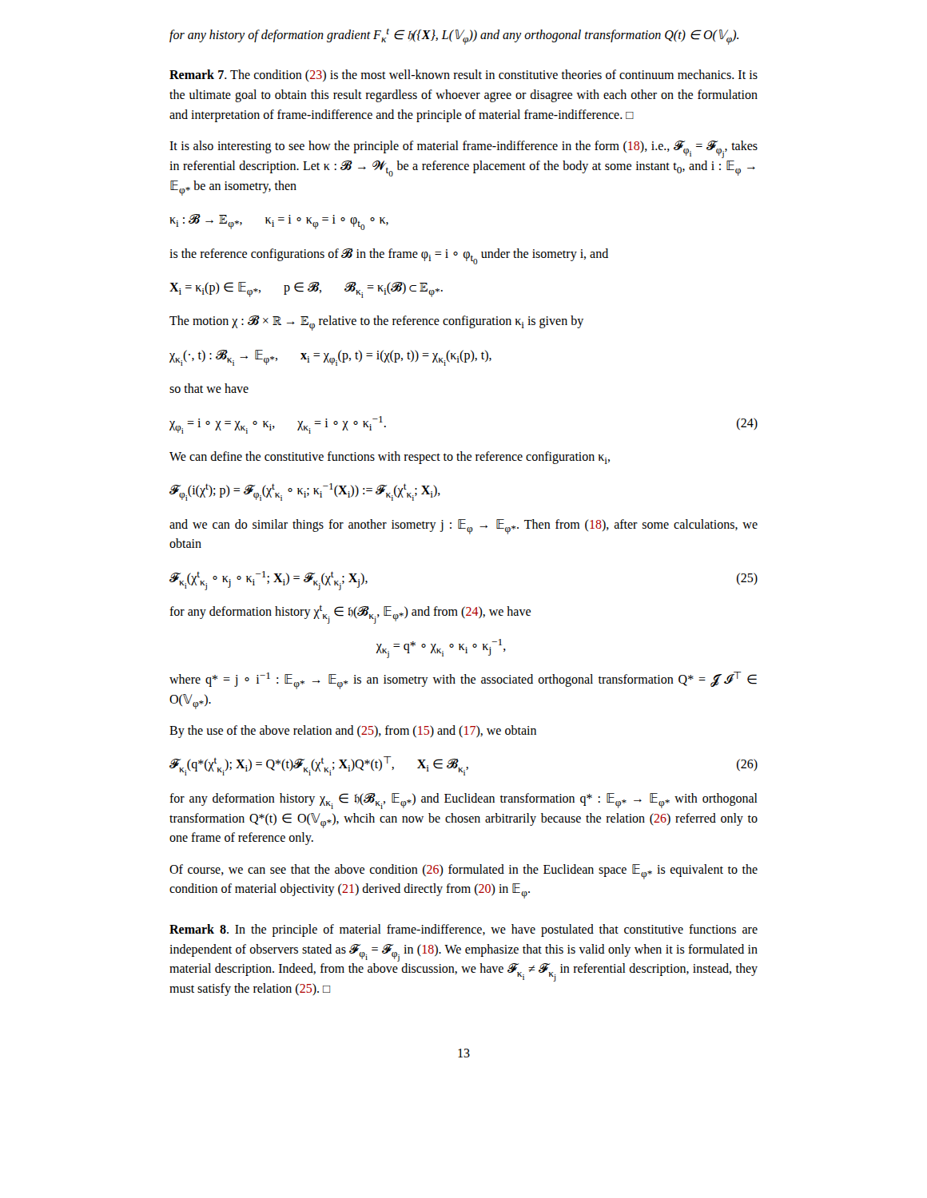for any history of deformation gradient Fκt ∈ 𝔥({X}, L(𝕍φ)) and any orthogonal transformation Q(t) ∈ O(𝕍φ).
Remark 7. The condition (23) is the most well-known result in constitutive theories of continuum mechanics. It is the ultimate goal to obtain this result regardless of whoever agree or disagree with each other on the formulation and interpretation of frame-indifference and the principle of material frame-indifference. □
It is also interesting to see how the principle of material frame-indifference in the form (18), i.e., 𝓕φi = 𝓕φj, takes in referential description. Let κ : 𝓑 → 𝓦t0 be a reference placement of the body at some instant t0, and i : 𝔼φ → 𝔼φ* be an isometry, then
κi : 𝓑 → 𝔼φ*, κi = i ∘ κφ = i ∘ φt0 ∘ κ,
is the reference configurations of 𝓑 in the frame φi = i ∘ φt0 under the isometry i, and
Xi = κi(p) ∈ 𝔼φ*, p ∈ 𝓑, 𝓑κi = κi(𝓑) ⊂ 𝔼φ*.
The motion χ : 𝓑 × ℝ → 𝔼φ relative to the reference configuration κi is given by
χκi(·, t) : 𝓑κi → 𝔼φ*, xi = χφi(p, t) = i(χ(p, t)) = χκi(κi(p), t),
so that we have
χφi = i ∘ χ = χκi ∘ κi, χκi = i ∘ χ ∘ κi−1. (24)
We can define the constitutive functions with respect to the reference configuration κi,
𝓕φi(i(χt); p) = 𝓕φi(χtκi ∘ κi; κi−1(Xi)) := 𝓕κi(χtκi; Xi),
and we can do similar things for another isometry j : 𝔼φ → 𝔼φ*. Then from (18), after some calculations, we obtain
𝓕κi(χtκj ∘ κj ∘ κi−1; Xi) = 𝓕κj(χtκj; Xj), (25)
for any deformation history χtκj ∈ 𝔥(𝓑κj, 𝔼φ*) and from (24), we have
χκj = q* ∘ χκi ∘ κi ∘ κj−1,
where q* = j ∘ i−1 : 𝔼φ* → 𝔼φ* is an isometry with the associated orthogonal transformation Q* = 𝓙 𝓘⊤ ∈ O(𝕍φ*).
By the use of the above relation and (25), from (15) and (17), we obtain
𝓕κi(q*(χtκi); Xi) = Q*(t)𝓕κi(χtκi; Xi)Q*(t)⊤, Xi ∈ 𝓑κi, (26)
for any deformation history χκi ∈ 𝔥(𝓑κi, 𝔼φ*) and Euclidean transformation q* : 𝔼φ* → 𝔼φ* with orthogonal transformation Q*(t) ∈ O(𝕍φ*), whcih can now be chosen arbitrarily because the relation (26) referred only to one frame of reference only.
Of course, we can see that the above condition (26) formulated in the Euclidean space 𝔼φ* is equivalent to the condition of material objectivity (21) derived directly from (20) in 𝔼φ.
Remark 8. In the principle of material frame-indifference, we have postulated that constitutive functions are independent of observers stated as 𝓕φi = 𝓕φj in (18). We emphasize that this is valid only when it is formulated in material description. Indeed, from the above discussion, we have 𝓕κi ≠ 𝓕κj in referential description, instead, they must satisfy the relation (25). □
13